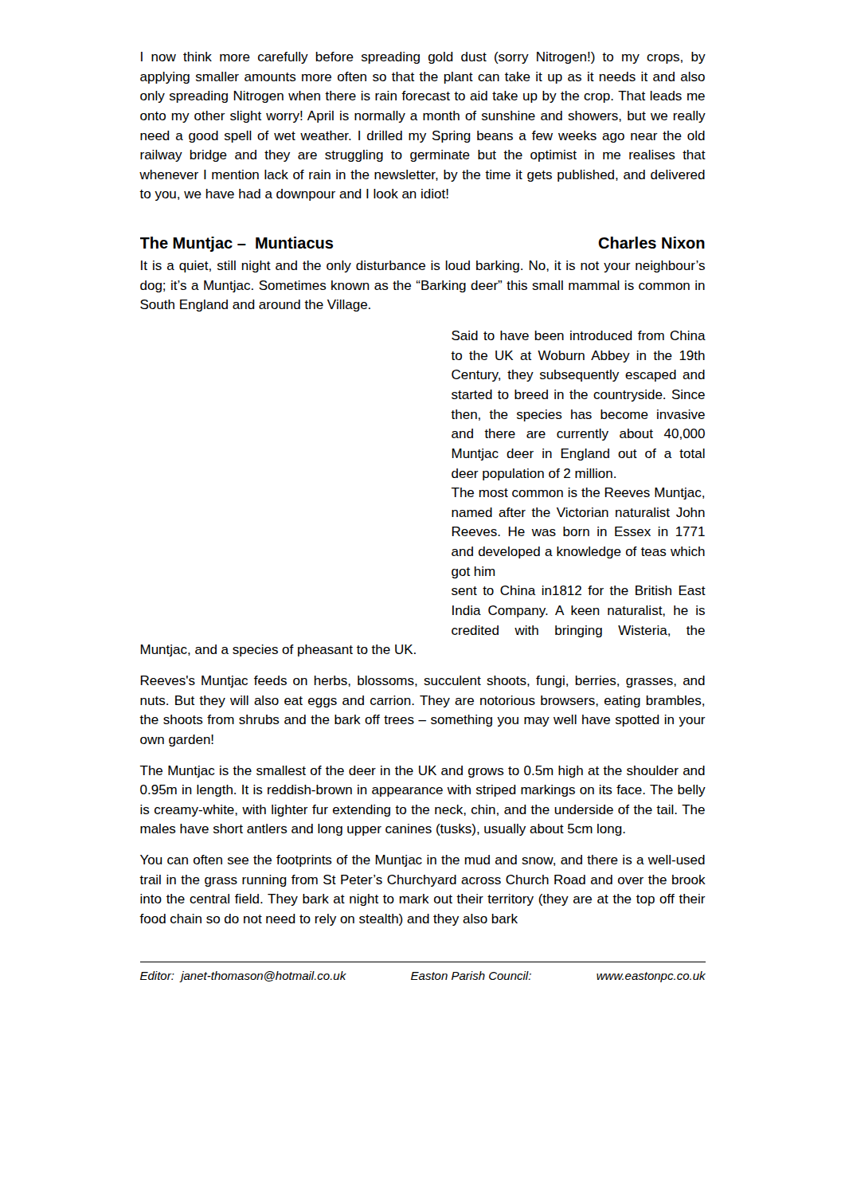I now think more carefully before spreading gold dust (sorry Nitrogen!) to my crops, by applying smaller amounts more often so that the plant can take it up as it needs it and also only spreading Nitrogen when there is rain forecast to aid take up by the crop. That leads me onto my other slight worry! April is normally a month of sunshine and showers, but we really need a good spell of wet weather. I drilled my Spring beans a few weeks ago near the old railway bridge and they are struggling to germinate but the optimist in me realises that whenever I mention lack of rain in the newsletter, by the time it gets published, and delivered to you, we have had a downpour and I look an idiot!
The Muntjac – Muntiacus Charles Nixon
It is a quiet, still night and the only disturbance is loud barking. No, it is not your neighbour’s dog; it’s a Muntjac. Sometimes known as the “Barking deer” this small mammal is common in South England and around the Village.
Said to have been introduced from China to the UK at Woburn Abbey in the 19th Century, they subsequently escaped and started to breed in the countryside. Since then, the species has become invasive and there are currently about 40,000 Muntjac deer in England out of a total deer population of 2 million.
The most common is the Reeves Muntjac, named after the Victorian naturalist John Reeves. He was born in Essex in 1771 and developed a knowledge of teas which got him
sent to China in1812 for the British East India Company. A keen naturalist, he is credited with bringing Wisteria, the Muntjac, and a species of pheasant to the UK.
Reeves's Muntjac feeds on herbs, blossoms, succulent shoots, fungi, berries, grasses, and nuts. But they will also eat eggs and carrion. They are notorious browsers, eating brambles, the shoots from shrubs and the bark off trees – something you may well have spotted in your own garden!
The Muntjac is the smallest of the deer in the UK and grows to 0.5m high at the shoulder and 0.95m in length. It is reddish-brown in appearance with striped markings on its face. The belly is creamy-white, with lighter fur extending to the neck, chin, and the underside of the tail. The males have short antlers and long upper canines (tusks), usually about 5cm long.
You can often see the footprints of the Muntjac in the mud and snow, and there is a well-used trail in the grass running from St Peter’s Churchyard across Church Road and over the brook into the central field. They bark at night to mark out their territory (they are at the top off their food chain so do not need to rely on stealth) and they also bark
Editor: janet-thomason@hotmail.co.uk Easton Parish Council: www.eastonpc.co.uk